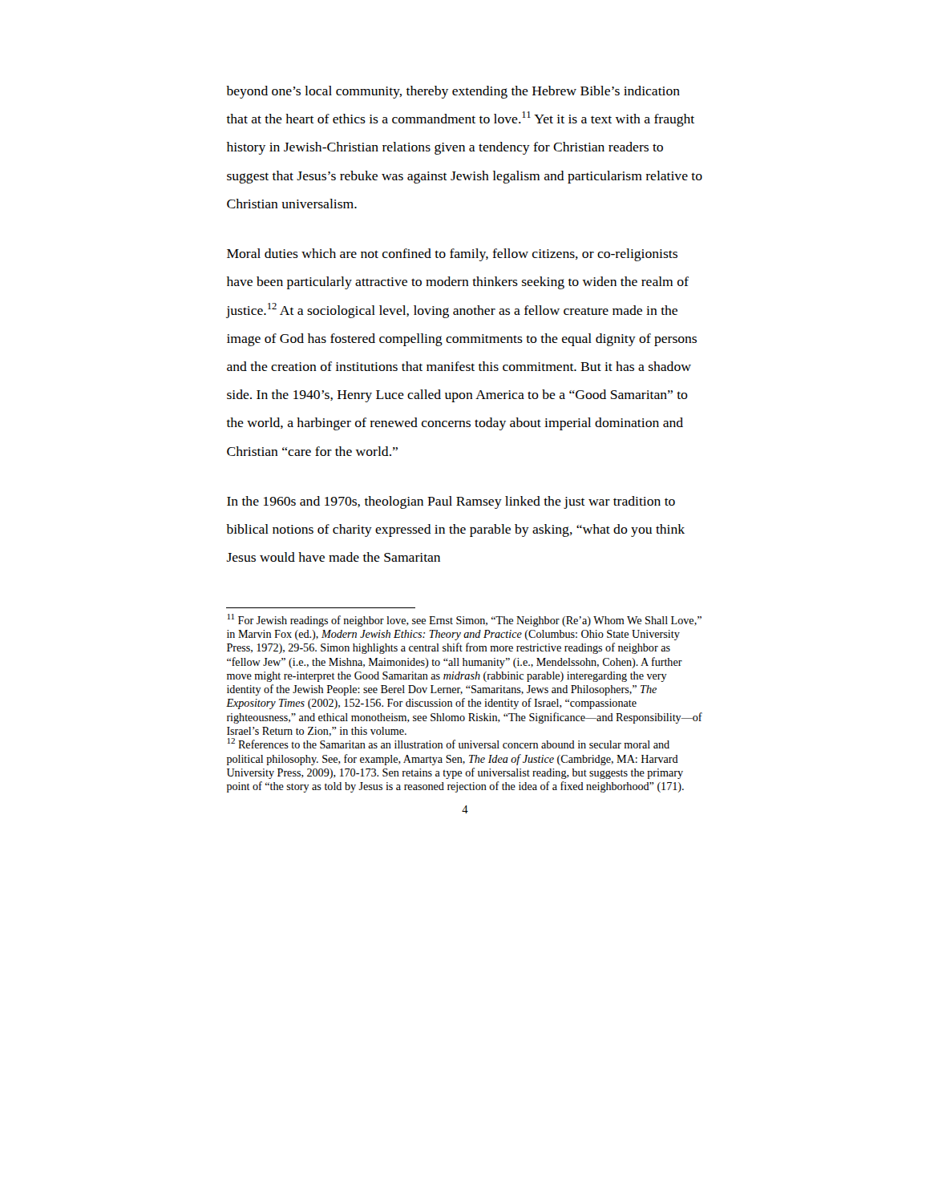beyond one’s local community, thereby extending the Hebrew Bible’s indication that at the heart of ethics is a commandment to love.11 Yet it is a text with a fraught history in Jewish-Christian relations given a tendency for Christian readers to suggest that Jesus’s rebuke was against Jewish legalism and particularism relative to Christian universalism.
Moral duties which are not confined to family, fellow citizens, or co-religionists have been particularly attractive to modern thinkers seeking to widen the realm of justice.12 At a sociological level, loving another as a fellow creature made in the image of God has fostered compelling commitments to the equal dignity of persons and the creation of institutions that manifest this commitment. But it has a shadow side. In the 1940’s, Henry Luce called upon America to be a “Good Samaritan” to the world, a harbinger of renewed concerns today about imperial domination and Christian “care for the world.”
In the 1960s and 1970s, theologian Paul Ramsey linked the just war tradition to biblical notions of charity expressed in the parable by asking, “what do you think Jesus would have made the Samaritan
11 For Jewish readings of neighbor love, see Ernst Simon, “The Neighbor (Re’a) Whom We Shall Love,” in Marvin Fox (ed.), Modern Jewish Ethics: Theory and Practice (Columbus: Ohio State University Press, 1972), 29-56. Simon highlights a central shift from more restrictive readings of neighbor as “fellow Jew” (i.e., the Mishna, Maimonides) to “all humanity” (i.e., Mendelssohn, Cohen). A further move might re-interpret the Good Samaritan as midrash (rabbinic parable) interegarding the very identity of the Jewish People: see Berel Dov Lerner, “Samaritans, Jews and Philosophers,” The Expository Times (2002), 152-156. For discussion of the identity of Israel, “compassionate righteousness,” and ethical monotheism, see Shlomo Riskin, “The Significance—and Responsibility—of Israel’s Return to Zion,” in this volume.
12 References to the Samaritan as an illustration of universal concern abound in secular moral and political philosophy. See, for example, Amartya Sen, The Idea of Justice (Cambridge, MA: Harvard University Press, 2009), 170-173. Sen retains a type of universalist reading, but suggests the primary point of “the story as told by Jesus is a reasoned rejection of the idea of a fixed neighborhood” (171).
4